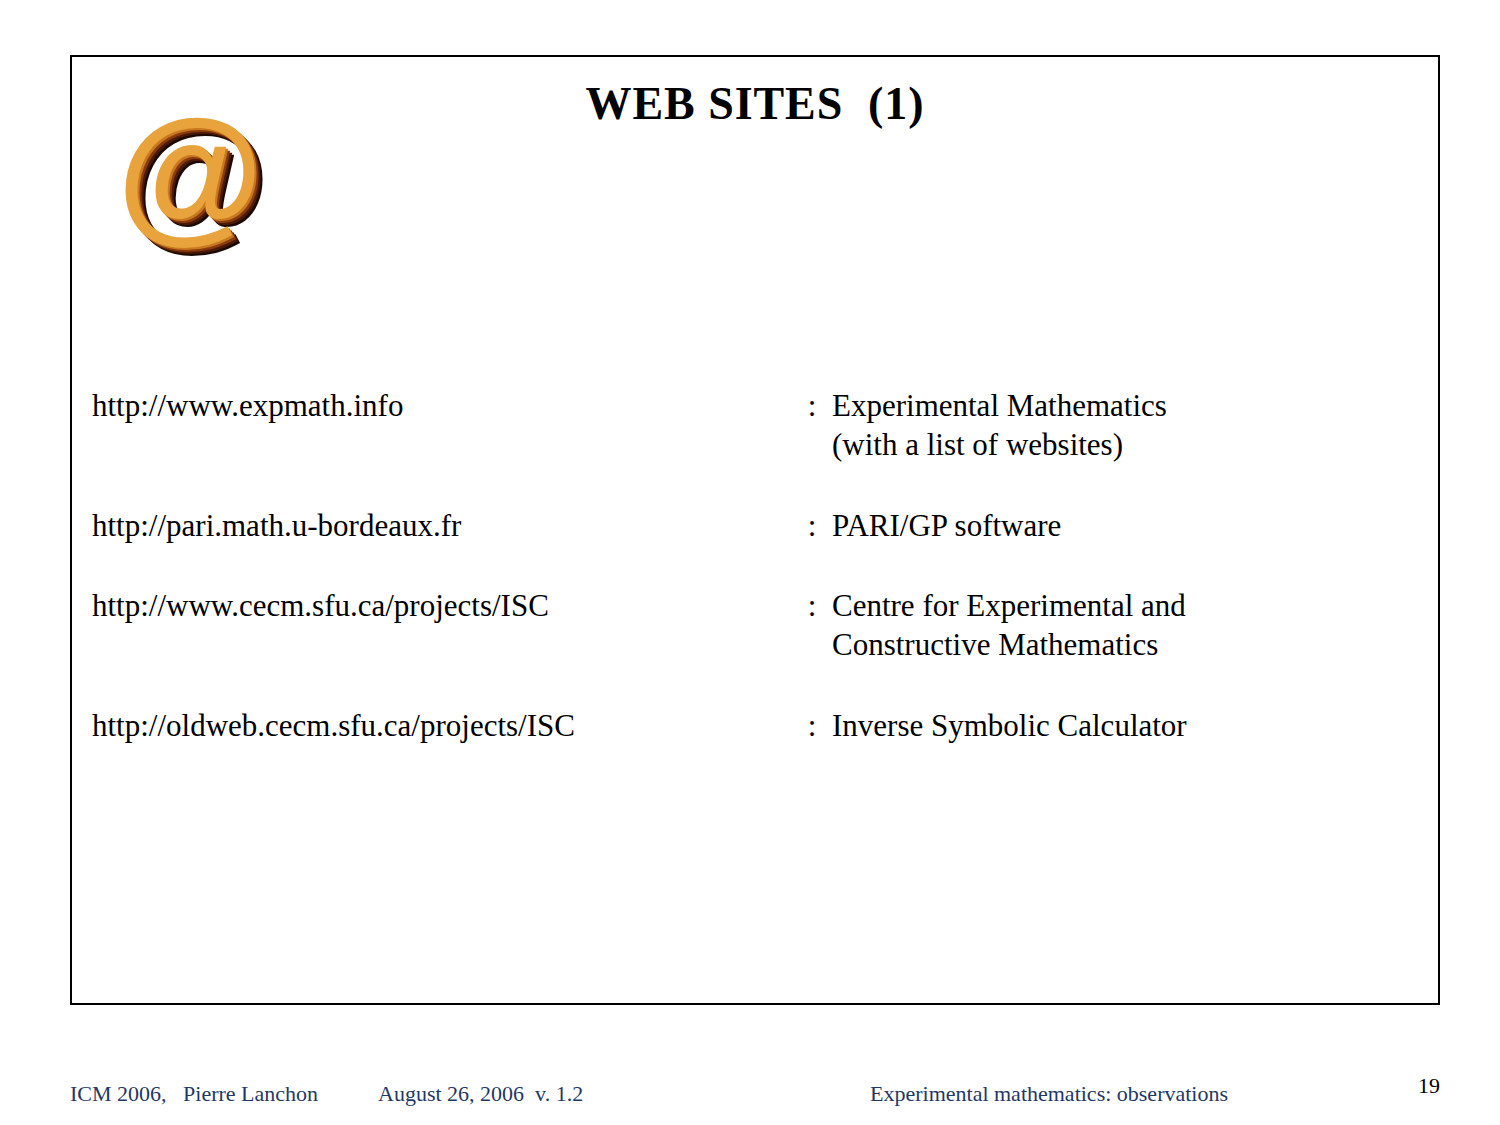WEB SITES (1)
@
| http://www.expmath.info | : | Experimental Mathematics (with a list of websites) |
| http://pari.math.u-bordeaux.fr | : | PARI/GP software |
| http://www.cecm.sfu.ca/projects/ISC | : | Centre for Experimental and Constructive Mathematics |
| http://oldweb.cecm.sfu.ca/projects/ISC | : | Inverse Symbolic Calculator |
ICM 2006, Pierre Lanchon August 26, 2006 v. 1.2
Experimental mathematics: observations
19